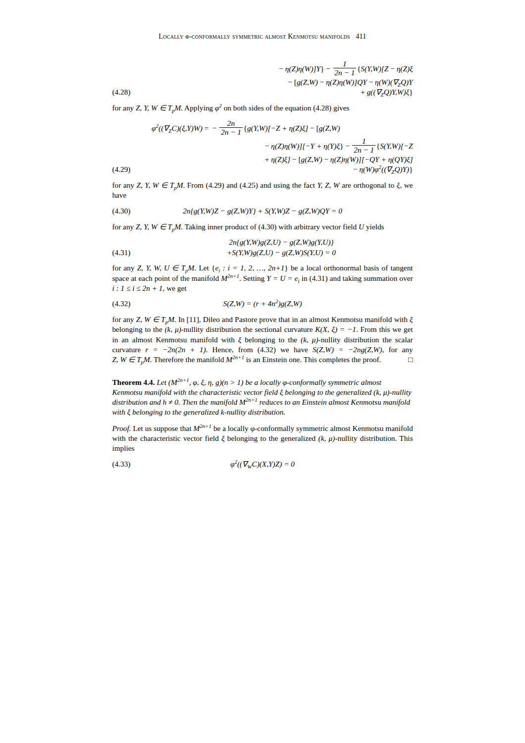Locally φ-conformally symmetric almost Kenmotsu manifolds 411
− η(Z)η(W)]Y} − 12n − 1{S(Y,W)[Z − η(Z)ξ
− [g(Z,W) − η(Z)η(W)]QY − η(W)(∇ZQ)Y
(4.28)
+ g((∇ZQ)Y,W)ξ}
for any Z, Y, W ∈ TpM. Applying φ2 on both sides of the equation (4.28) gives
φ2((∇ZC)(ξ,Y)W) = − 2n 2n − 1{g(Y,W)[−Z + η(Z)ξ] − [g(Z,W)
− η(Z)η(W)][−Y + η(Y)ξ} − 12n − 1{S(Y,W)[−Z
+ η(Z)ξ] − [g(Z,W) − η(Z)η(W)][−QY + η(QY)ξ]
(4.29)
− η(W)φ2((∇ZQ)Y)}
for any Z, Y, W ∈ TpM. From (4.29) and (4.25) and using the fact Y, Z, W are orthogonal to ξ, we have
(4.30)
2n{g(Y,W)Z − g(Z,W)Y} + S(Y,W)Z − g(Z,W)QY = 0
for any Z, Y, W ∈ TpM. Taking inner product of (4.30) with arbitrary vector field U yields
2n{g(Y,W)g(Z,U) − g(Z,W)g(Y,U)}
(4.31)
+S(Y,W)g(Z,U) − g(Z,W)S(Y,U) = 0
for any Z, Y, W, U ∈ TpM. Let {ei : i = 1, 2, …, 2n+1} be a local orthonormal basis of tangent space at each point of the manifold M2n+1. Setting Y = U = ei in (4.31) and taking summation over i : 1 ≤ i ≤ 2n + 1, we get
(4.32)
S(Z,W) = (r + 4n2)g(Z,W)
for any Z, W ∈ TpM. In [11], Dileo and Pastore prove that in an almost Kenmotsu manifold with ξ belonging to the (k, μ)-nullity distribution the sectional curvature K(X, ξ) = −1. From this we get in an almost Kenmotsu manifold with ξ belonging to the (k, μ)-nullity distribution the scalar curvature r = −2n(2n + 1). Hence, from (4.32) we have S(Z,W) = −2ng(Z,W), for any Z, W ∈ TpM. Therefore the manifold M2n+1 is an Einstein one. This completes the proof.□
Theorem 4.4. Let (M2n+1, φ, ξ, η, g)(n > 1) be a locally φ-conformally symmetric almost Kenmotsu manifold with the characteristic vector field ξ belonging to the generalized (k, μ)-nullity distribution and h ≠ 0. Then the manifold M2n+1 reduces to an Einstein almost Kenmotsu manifold with ξ belonging to the generalized k-nullity distribution.
Proof. Let us suppose that M2n+1 be a locally φ-conformally symmetric almost Kenmotsu manifold with the characteristic vector field ξ belonging to the generalized (k, μ)-nullity distribution. This implies
(4.33)
φ2((∇WC)(X,Y)Z) = 0